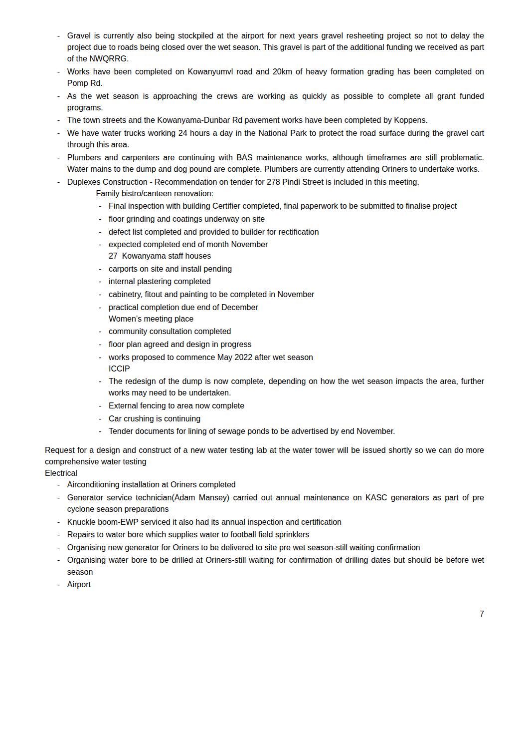Gravel is currently also being stockpiled at the airport for next years gravel resheeting project so not to delay the project due to roads being closed over the wet season. This gravel is part of the additional funding we received as part of the NWQRRG.
Works have been completed on Kowanyumvl road and 20km of heavy formation grading has been completed on Pomp Rd.
As the wet season is approaching the crews are working as quickly as possible to complete all grant funded programs.
The town streets and the Kowanyama-Dunbar Rd pavement works have been completed by Koppens.
We have water trucks working 24 hours a day in the National Park to protect the road surface during the gravel cart through this area.
Plumbers and carpenters are continuing with BAS maintenance works, although timeframes are still problematic. Water mains to the dump and dog pound are complete. Plumbers are currently attending Oriners to undertake works.
Duplexes Construction - Recommendation on tender for 278 Pindi Street is included in this meeting.
Family bistro/canteen renovation:
Final inspection with building Certifier completed, final paperwork to be submitted to finalise project
floor grinding and coatings underway on site
defect list completed and provided to builder for rectification
expected completed end of month November
27 Kowanyama staff houses
carports on site and install pending
internal plastering completed
cabinetry, fitout and painting to be completed in November
practical completion due end of December
Women’s meeting place
community consultation completed
floor plan agreed and design in progress
works proposed to commence May 2022 after wet season
ICCIP
The redesign of the dump is now complete, depending on how the wet season impacts the area, further works may need to be undertaken.
External fencing to area now complete
Car crushing is continuing
Tender documents for lining of sewage ponds to be advertised by end November.
Request for a design and construct of a new water testing lab at the water tower will be issued shortly so we can do more comprehensive water testing
Electrical
Airconditioning installation at Oriners completed
Generator service technician(Adam Mansey) carried out annual maintenance on KASC generators as part of pre cyclone season preparations
Knuckle boom-EWP serviced it also had its annual inspection and certification
Repairs to water bore which supplies water to football field sprinklers
Organising new generator for Oriners to be delivered to site pre wet season-still waiting confirmation
Organising water bore to be drilled at Oriners-still waiting for confirmation of drilling dates but should be before wet season
Airport
7